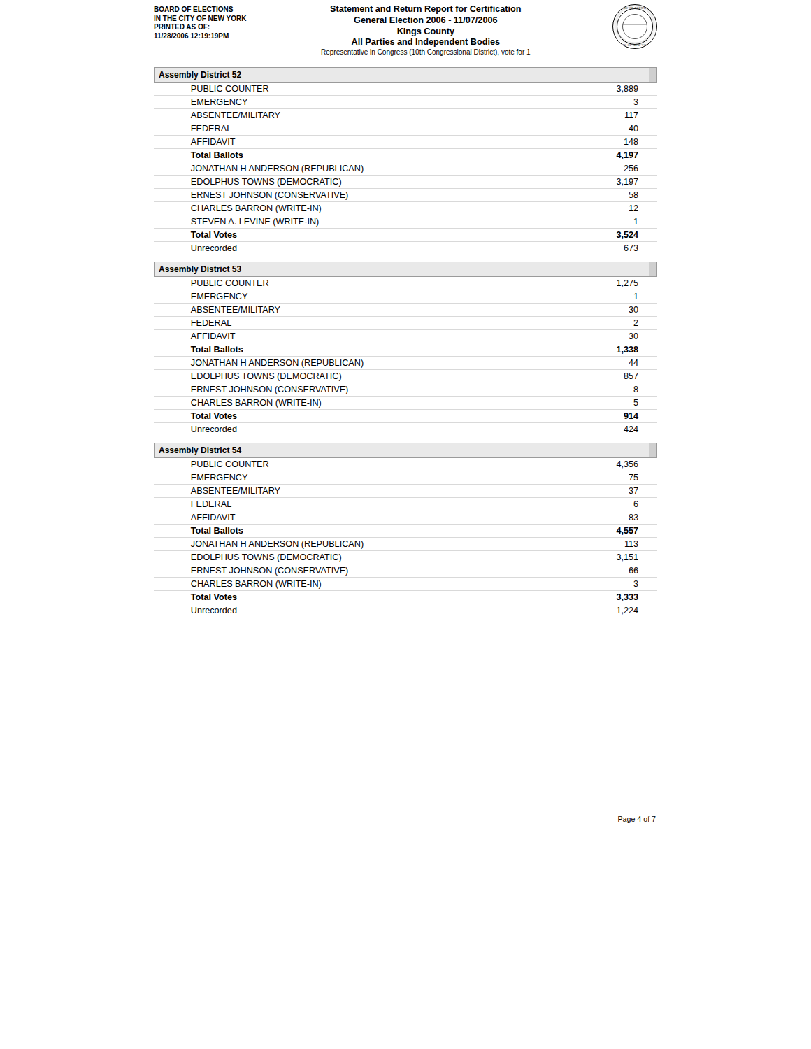BOARD OF ELECTIONS
IN THE CITY OF NEW YORK
PRINTED AS OF:
11/28/2006 12:19:19PM
Statement and Return Report for Certification
General Election 2006 - 11/07/2006
Kings County
All Parties and Independent Bodies
Representative in Congress (10th Congressional District), vote for 1
BOARD OF ELECTIONS CITY OF NEW YORK
Assembly District 52
| PUBLIC COUNTER | 3,889 |
| EMERGENCY | 3 |
| ABSENTEE/MILITARY | 117 |
| FEDERAL | 40 |
| AFFIDAVIT | 148 |
| Total Ballots | 4,197 |
| JONATHAN H ANDERSON (REPUBLICAN) | 256 |
| EDOLPHUS TOWNS (DEMOCRATIC) | 3,197 |
| ERNEST JOHNSON (CONSERVATIVE) | 58 |
| CHARLES BARRON (WRITE-IN) | 12 |
| STEVEN A. LEVINE (WRITE-IN) | 1 |
| Total Votes | 3,524 |
| Unrecorded | 673 |
Assembly District 53
| PUBLIC COUNTER | 1,275 |
| EMERGENCY | 1 |
| ABSENTEE/MILITARY | 30 |
| FEDERAL | 2 |
| AFFIDAVIT | 30 |
| Total Ballots | 1,338 |
| JONATHAN H ANDERSON (REPUBLICAN) | 44 |
| EDOLPHUS TOWNS (DEMOCRATIC) | 857 |
| ERNEST JOHNSON (CONSERVATIVE) | 8 |
| CHARLES BARRON (WRITE-IN) | 5 |
| Total Votes | 914 |
| Unrecorded | 424 |
Assembly District 54
| PUBLIC COUNTER | 4,356 |
| EMERGENCY | 75 |
| ABSENTEE/MILITARY | 37 |
| FEDERAL | 6 |
| AFFIDAVIT | 83 |
| Total Ballots | 4,557 |
| JONATHAN H ANDERSON (REPUBLICAN) | 113 |
| EDOLPHUS TOWNS (DEMOCRATIC) | 3,151 |
| ERNEST JOHNSON (CONSERVATIVE) | 66 |
| CHARLES BARRON (WRITE-IN) | 3 |
| Total Votes | 3,333 |
| Unrecorded | 1,224 |
Page 4 of 7